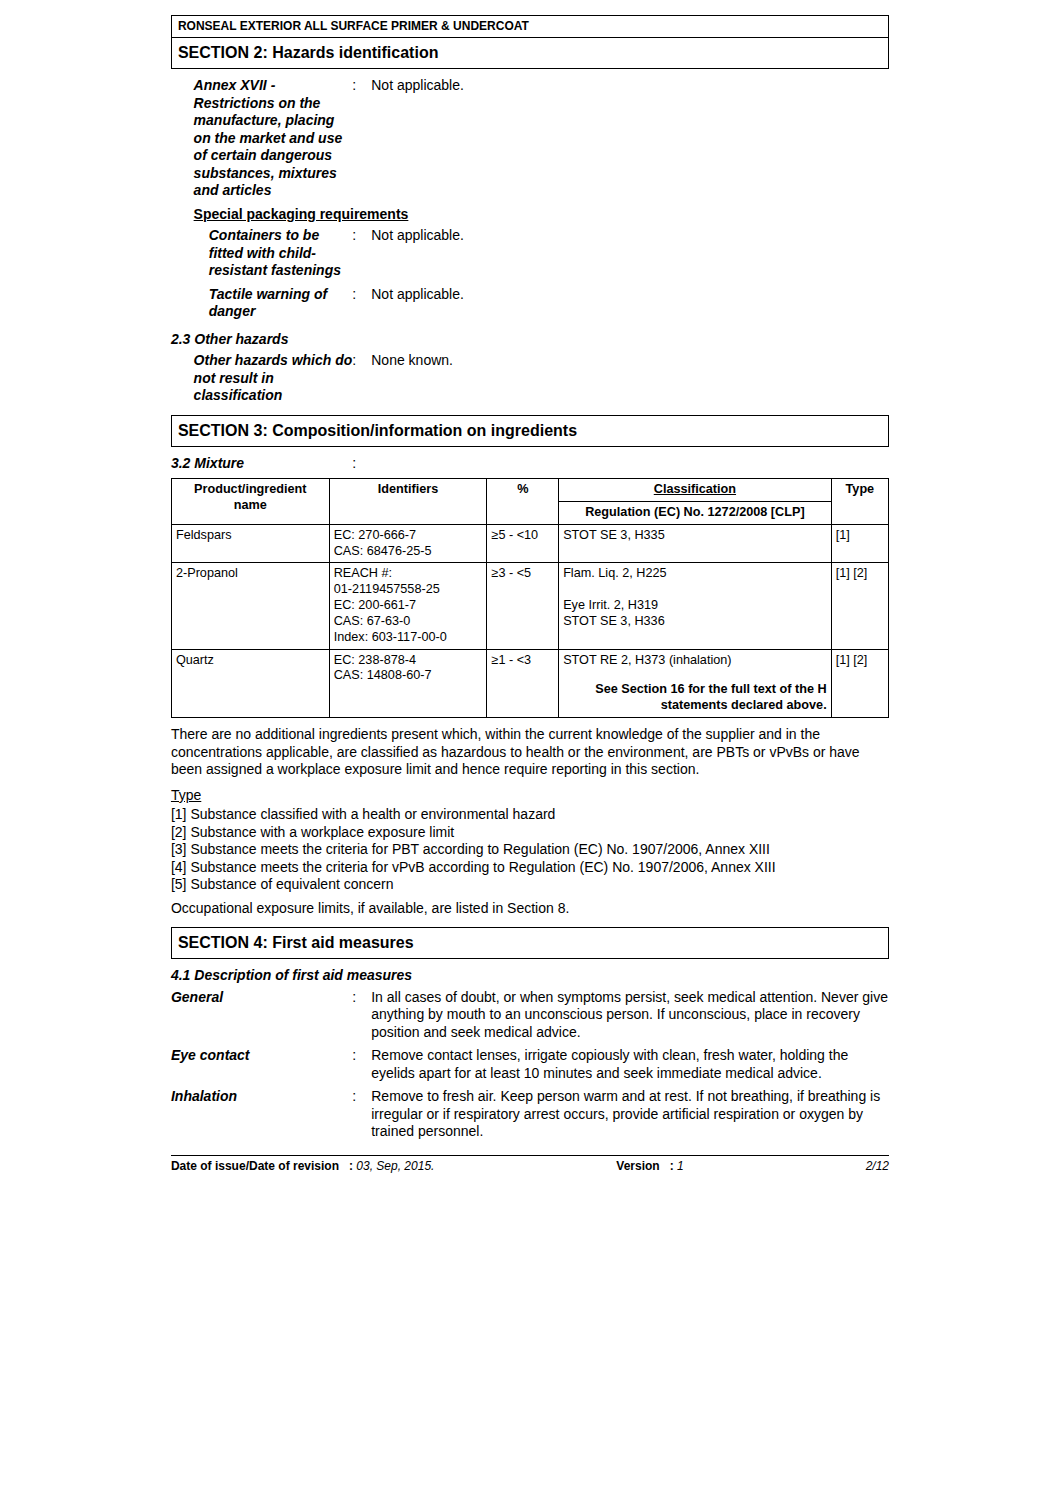RONSEAL EXTERIOR ALL SURFACE PRIMER & UNDERCOAT
SECTION 2: Hazards identification
Annex XVII - Restrictions on the manufacture, placing on the market and use of certain dangerous substances, mixtures and articles
:
Not applicable.
Special packaging requirements
Containers to be fitted with child-resistant fastenings
:
Not applicable.
Tactile warning of danger
:
Not applicable.
2.3 Other hazards
Other hazards which do not result in classification
:
None known.
SECTION 3: Composition/information on ingredients
3.2 Mixture
:
| Product/ingredient name | Identifiers | % | Classification | Type |
| --- | --- | --- | --- | --- |
| Regulation (EC) No. 1272/2008 [CLP] |
| Feldspars | EC: 270-666-7 CAS: 68476-25-5 | ≥5 - <10 | STOT SE 3, H335 | [1] |
| 2-Propanol | REACH #: 01-2119457558-25 EC: 200-661-7 CAS: 67-63-0 Index: 603-117-00-0 | ≥3 - <5 | Flam. Liq. 2, H225 Eye Irrit. 2, H319 STOT SE 3, H336 | [1] [2] |
| Quartz | EC: 238-878-4 CAS: 14808-60-7 | ≥1 - <3 | STOT RE 2, H373 (inhalation) See Section 16 for the full text of the H statements declared above. | [1] [2] |
There are no additional ingredients present which, within the current knowledge of the supplier and in the concentrations applicable, are classified as hazardous to health or the environment, are PBTs or vPvBs or have been assigned a workplace exposure limit and hence require reporting in this section.
Type
[1] Substance classified with a health or environmental hazard
[2] Substance with a workplace exposure limit
[3] Substance meets the criteria for PBT according to Regulation (EC) No. 1907/2006, Annex XIII
[4] Substance meets the criteria for vPvB according to Regulation (EC) No. 1907/2006, Annex XIII
[5] Substance of equivalent concern
Occupational exposure limits, if available, are listed in Section 8.
SECTION 4: First aid measures
4.1 Description of first aid measures
General
:
In all cases of doubt, or when symptoms persist, seek medical attention. Never give anything by mouth to an unconscious person. If unconscious, place in recovery position and seek medical advice.
Eye contact
:
Remove contact lenses, irrigate copiously with clean, fresh water, holding the eyelids apart for at least 10 minutes and seek immediate medical advice.
Inhalation
:
Remove to fresh air. Keep person warm and at rest. If not breathing, if breathing is irregular or if respiratory arrest occurs, provide artificial respiration or oxygen by trained personnel.
Date of issue/Date of revision : 03, Sep, 2015.
Version : 1
2/12